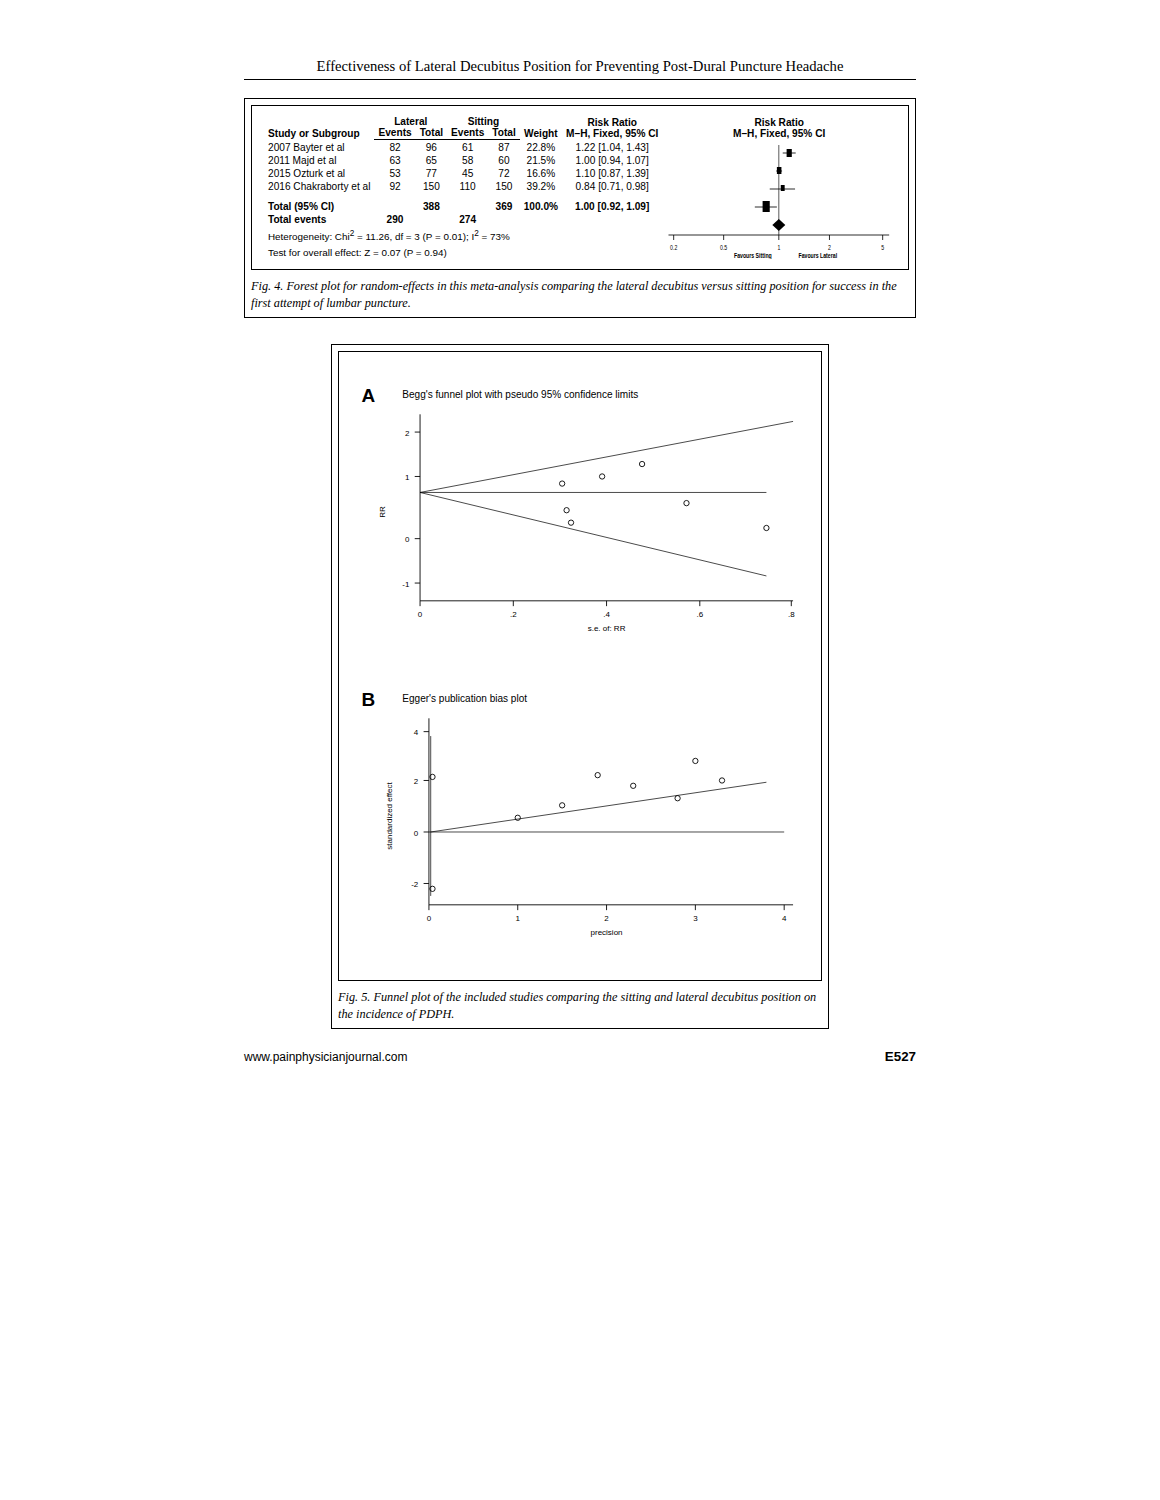Effectiveness of Lateral Decubitus Position for Preventing Post-Dural Puncture Headache
| Study or Subgroup | Lateral | Sitting | Weight | Risk Ratio M–H, Fixed, 95% CI | Risk Ratio M–H, Fixed, 95% CI |
| --- | --- | --- | --- | --- | --- |
| Events | Total | Events | Total |
| 2007 Bayter et al | 82 | 96 | 61 | 87 | 22.8% | 1.22 [1.04, 1.43] | 0.2 0.5 1 2 5 Favours Sitting Favours Lateral |
| 2011 Majd et al | 63 | 65 | 58 | 60 | 21.5% | 1.00 [0.94, 1.07] |
| 2015 Ozturk et al | 53 | 77 | 45 | 72 | 16.6% | 1.10 [0.87, 1.39] |
| 2016 Chakraborty et al | 92 | 150 | 110 | 150 | 39.2% | 0.84 [0.71, 0.98] |
| Total (95% CI) | | 388 | | 369 | 100.0% | 1.00 [0.92, 1.09] |
| Total events | 290 | | 274 | | | |
| Heterogeneity: Chi 2 = 11.26, df = 3 (P = 0.01); I 2 = 73% |
| Test for overall effect: Z = 0.07 (P = 0.94) |
Fig. 4. Forest plot for random-effects in this meta-analysis comparing the lateral decubitus versus sitting position for success in the first attempt of lumbar puncture.
A Begg's funnel plot with pseudo 95% confidence limits 2 1 0 -1 RR 0 .2 .4 .6 .8 s.e. of: RR B Egger's publication bias plot 4 2 0 -2 standardized effect 0 1 2 3 4 precision
Fig. 5. Funnel plot of the included studies comparing the sitting and lateral decubitus position on the incidence of PDPH.
www.painphysicianjournal.com E527